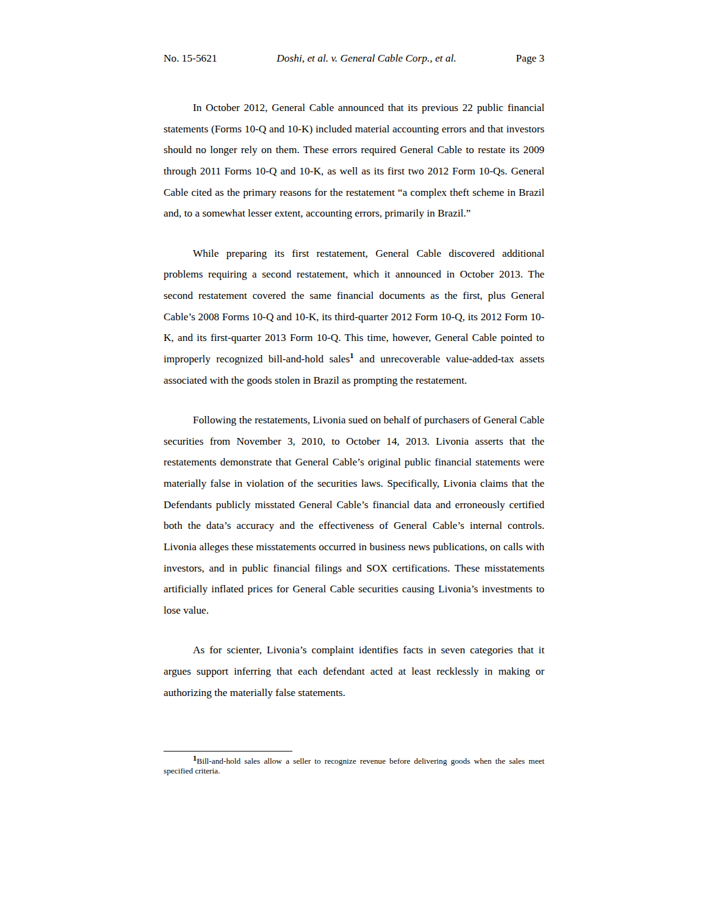No. 15-5621
Doshi, et al. v. General Cable Corp., et al.
Page 3
In October 2012, General Cable announced that its previous 22 public financial statements (Forms 10-Q and 10-K) included material accounting errors and that investors should no longer rely on them. These errors required General Cable to restate its 2009 through 2011 Forms 10-Q and 10-K, as well as its first two 2012 Form 10-Qs. General Cable cited as the primary reasons for the restatement “a complex theft scheme in Brazil and, to a somewhat lesser extent, accounting errors, primarily in Brazil.”
While preparing its first restatement, General Cable discovered additional problems requiring a second restatement, which it announced in October 2013. The second restatement covered the same financial documents as the first, plus General Cable’s 2008 Forms 10-Q and 10-K, its third-quarter 2012 Form 10-Q, its 2012 Form 10-K, and its first-quarter 2013 Form 10-Q. This time, however, General Cable pointed to improperly recognized bill-and-hold sales1 and unrecoverable value-added-tax assets associated with the goods stolen in Brazil as prompting the restatement.
Following the restatements, Livonia sued on behalf of purchasers of General Cable securities from November 3, 2010, to October 14, 2013. Livonia asserts that the restatements demonstrate that General Cable’s original public financial statements were materially false in violation of the securities laws. Specifically, Livonia claims that the Defendants publicly misstated General Cable’s financial data and erroneously certified both the data’s accuracy and the effectiveness of General Cable’s internal controls. Livonia alleges these misstatements occurred in business news publications, on calls with investors, and in public financial filings and SOX certifications. These misstatements artificially inflated prices for General Cable securities causing Livonia’s investments to lose value.
As for scienter, Livonia’s complaint identifies facts in seven categories that it argues support inferring that each defendant acted at least recklessly in making or authorizing the materially false statements.
1 Bill-and-hold sales allow a seller to recognize revenue before delivering goods when the sales meet specified criteria.